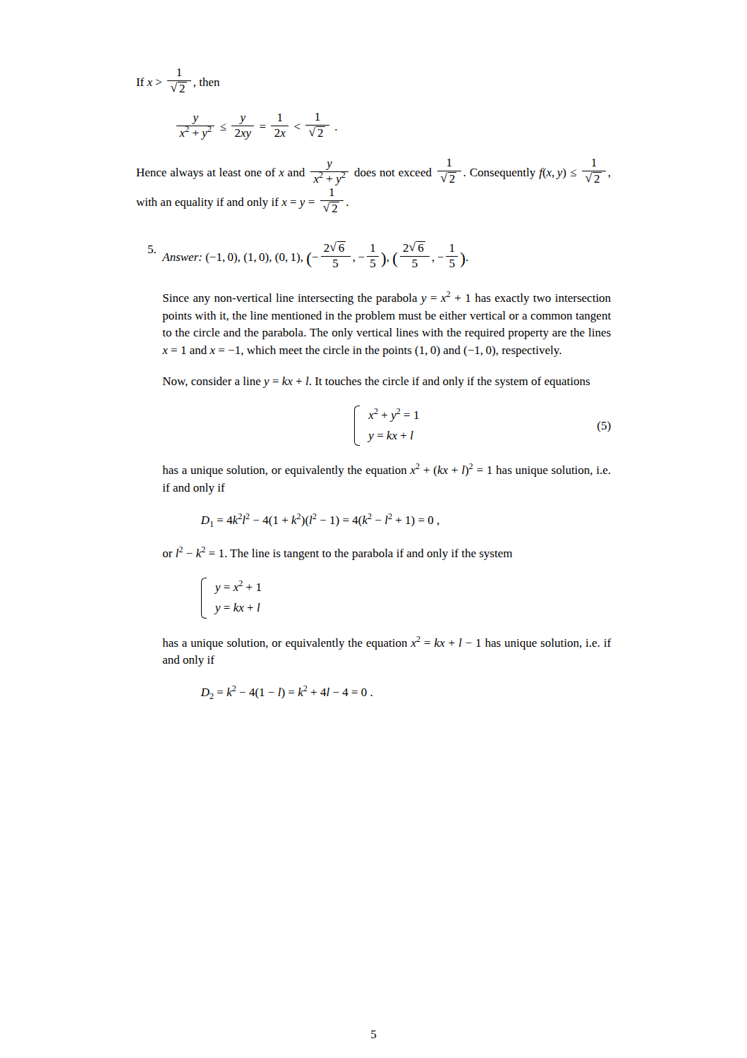If x > 12, then
yx2 + y2 ≤ y 2xy = 12x < 12 .
Hence always at least one of x and yx2 + y2 does not exceed 12. Consequently f(x, y) ≤ 12, with an equality if and only if x = y = 12.
5.
Answer: (−1, 0), (1, 0), (0, 1), (−265, −15), (265, −15).
Since any non-vertical line intersecting the parabola y = x2 + 1 has exactly two intersection points with it, the line mentioned in the problem must be either vertical or a common tangent to the circle and the parabola. The only vertical lines with the required property are the lines x = 1 and x = −1, which meet the circle in the points (1, 0) and (−1, 0), respectively.
Now, consider a line y = kx + l. It touches the circle if and only if the system of equations
x2 + y2 = 1 y = kx + l (5)
has a unique solution, or equivalently the equation x2 + (kx + l)2 = 1 has unique solution, i.e. if and only if
D1 = 4k2l2 − 4(1 + k2)(l2 − 1) = 4(k2 − l2 + 1) = 0 ,
or l2 − k2 = 1. The line is tangent to the parabola if and only if the system
y = x2 + 1 y = kx + l
has a unique solution, or equivalently the equation x2 = kx + l − 1 has unique solution, i.e. if and only if
D2 = k2 − 4(1 − l) = k2 + 4l − 4 = 0 .
5